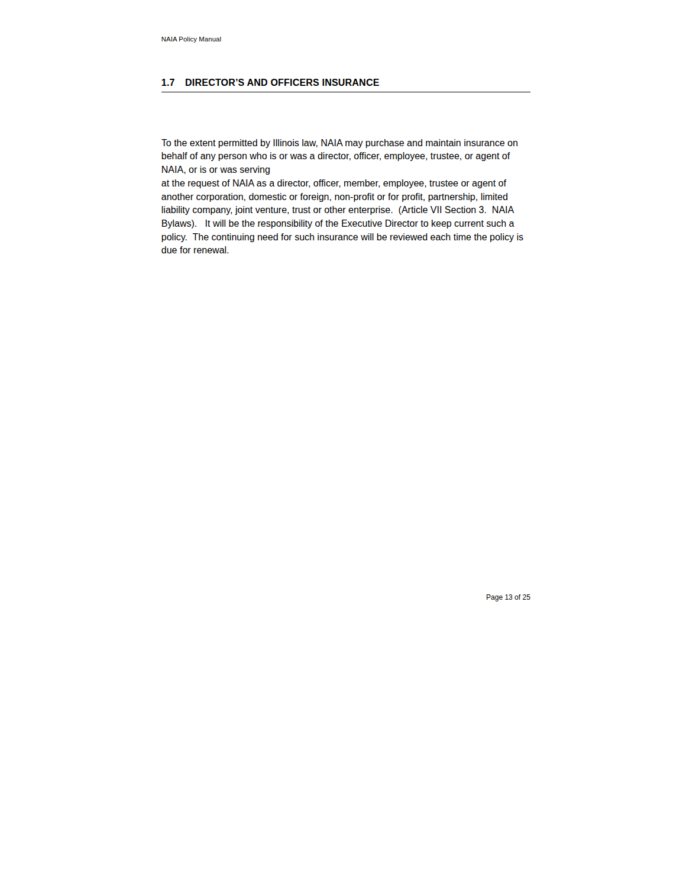NAIA Policy Manual
1.7 DIRECTOR’S AND OFFICERS INSURANCE
To the extent permitted by Illinois law, NAIA may purchase and maintain insurance on behalf of any person who is or was a director, officer, employee, trustee, or agent of NAIA, or is or was serving
at the request of NAIA as a director, officer, member, employee, trustee or agent of another corporation, domestic or foreign, non-profit or for profit, partnership, limited liability company, joint venture, trust or other enterprise. (Article VII Section 3. NAIA Bylaws). It will be the responsibility of the Executive Director to keep current such a policy. The continuing need for such insurance will be reviewed each time the policy is due for renewal.
Page 13 of 25